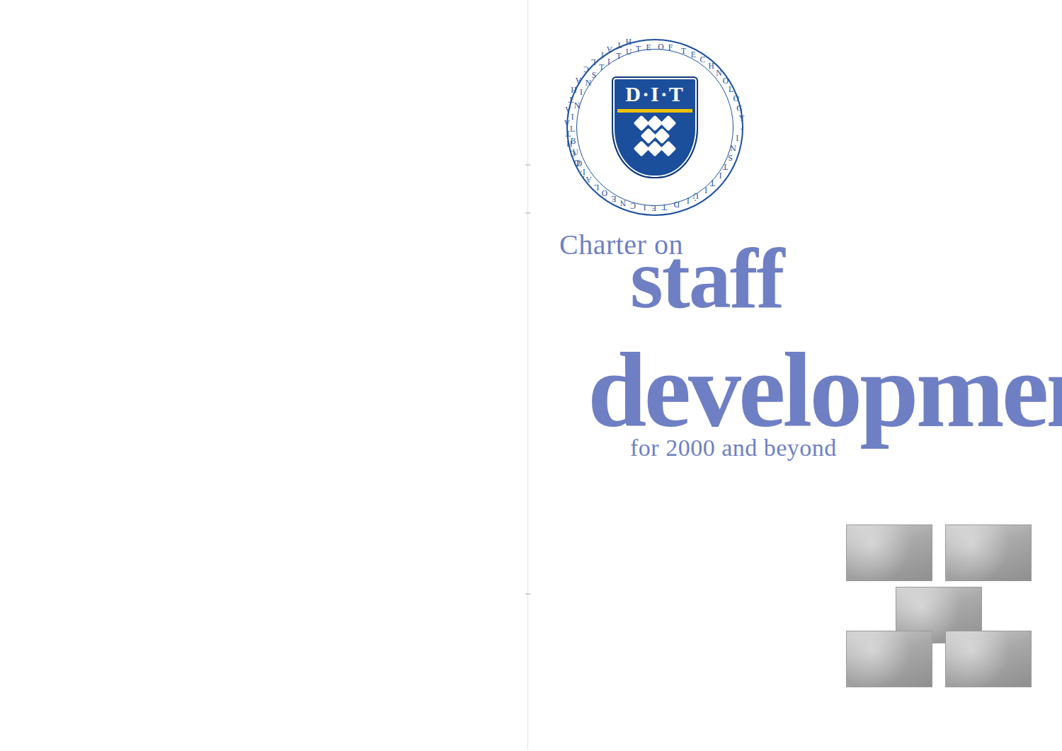· D U B L I N I N S T I T U T E O F T E C H N O L O G Y · I N S T I T I Ú I D T E I C N E O L A Í O C H T A Á T H A C L I A T H
D·I·T
Dublin Institute of Technology · Institiúid Teicneolaíochta Átha Cliath
Charter on
staff
development
for 2000 and beyond